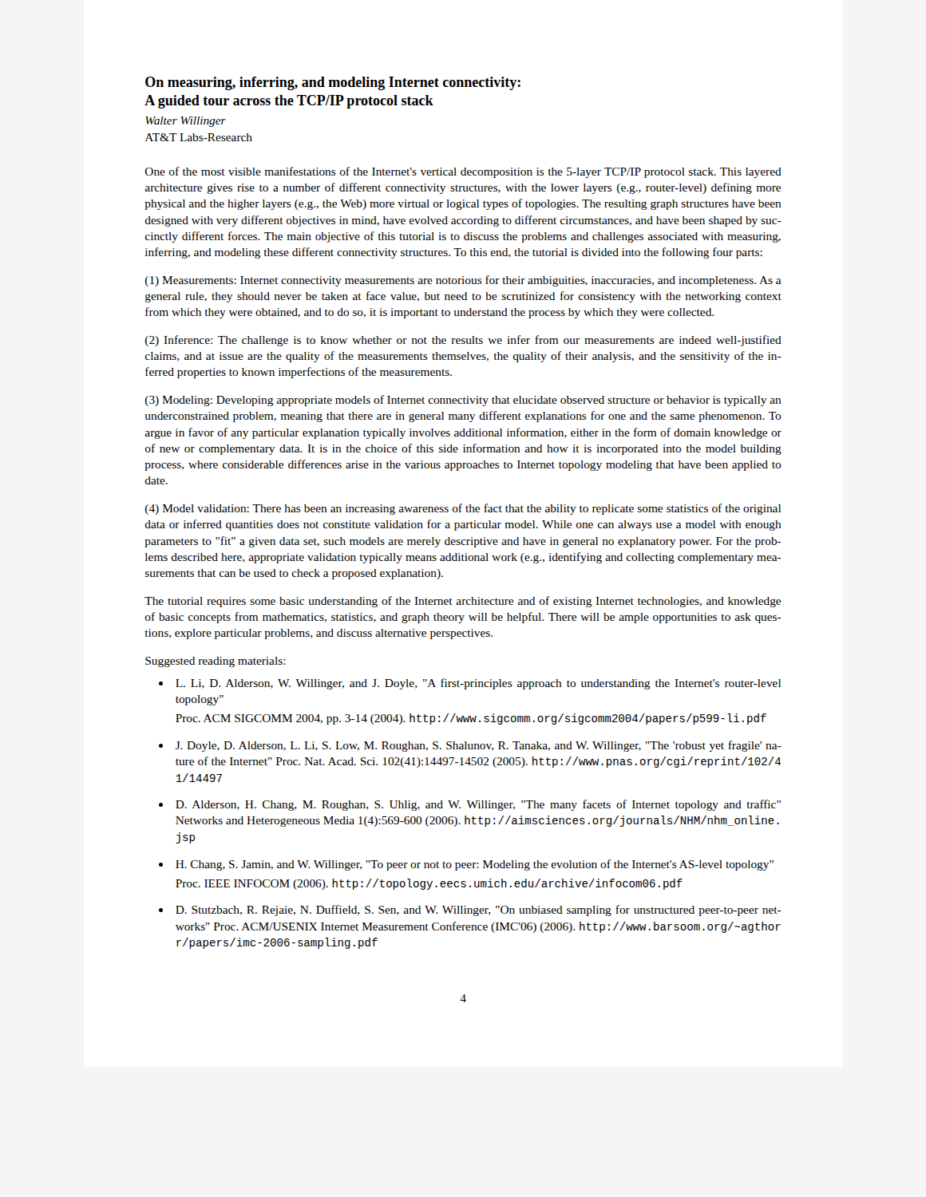On measuring, inferring, and modeling Internet connectivity:
A guided tour across the TCP/IP protocol stack
Walter Willinger
AT&T Labs-Research
One of the most visible manifestations of the Internet's vertical decomposition is the 5-layer TCP/IP protocol stack. This layered architecture gives rise to a number of different connectivity structures, with the lower layers (e.g., router-level) defining more physical and the higher layers (e.g., the Web) more virtual or logical types of topologies. The resulting graph structures have been designed with very different objectives in mind, have evolved according to different circumstances, and have been shaped by succinctly different forces. The main objective of this tutorial is to discuss the problems and challenges associated with measuring, inferring, and modeling these different connectivity structures. To this end, the tutorial is divided into the following four parts:
(1) Measurements: Internet connectivity measurements are notorious for their ambiguities, inaccuracies, and incompleteness. As a general rule, they should never be taken at face value, but need to be scrutinized for consistency with the networking context from which they were obtained, and to do so, it is important to understand the process by which they were collected.
(2) Inference: The challenge is to know whether or not the results we infer from our measurements are indeed well-justified claims, and at issue are the quality of the measurements themselves, the quality of their analysis, and the sensitivity of the inferred properties to known imperfections of the measurements.
(3) Modeling: Developing appropriate models of Internet connectivity that elucidate observed structure or behavior is typically an underconstrained problem, meaning that there are in general many different explanations for one and the same phenomenon. To argue in favor of any particular explanation typically involves additional information, either in the form of domain knowledge or of new or complementary data. It is in the choice of this side information and how it is incorporated into the model building process, where considerable differences arise in the various approaches to Internet topology modeling that have been applied to date.
(4) Model validation: There has been an increasing awareness of the fact that the ability to replicate some statistics of the original data or inferred quantities does not constitute validation for a particular model. While one can always use a model with enough parameters to "fit" a given data set, such models are merely descriptive and have in general no explanatory power. For the problems described here, appropriate validation typically means additional work (e.g., identifying and collecting complementary measurements that can be used to check a proposed explanation).
The tutorial requires some basic understanding of the Internet architecture and of existing Internet technologies, and knowledge of basic concepts from mathematics, statistics, and graph theory will be helpful. There will be ample opportunities to ask questions, explore particular problems, and discuss alternative perspectives.
Suggested reading materials:
L. Li, D. Alderson, W. Willinger, and J. Doyle, "A first-principles approach to understanding the Internet's router-level topology"
Proc. ACM SIGCOMM 2004, pp. 3-14 (2004). http://www.sigcomm.org/sigcomm2004/papers/p599-li.pdf
J. Doyle, D. Alderson, L. Li, S. Low, M. Roughan, S. Shalunov, R. Tanaka, and W. Willinger, "The 'robust yet fragile' nature of the Internet" Proc. Nat. Acad. Sci. 102(41):14497-14502 (2005). http://www.pnas.org/cgi/reprint/102/41/14497
D. Alderson, H. Chang, M. Roughan, S. Uhlig, and W. Willinger, "The many facets of Internet topology and traffic" Networks and Heterogeneous Media 1(4):569-600 (2006). http://aimsciences.org/journals/NHM/nhm_online.jsp
H. Chang, S. Jamin, and W. Willinger, "To peer or not to peer: Modeling the evolution of the Internet's AS-level topology"
Proc. IEEE INFOCOM (2006). http://topology.eecs.umich.edu/archive/infocom06.pdf
D. Stutzbach, R. Rejaie, N. Duffield, S. Sen, and W. Willinger, "On unbiased sampling for unstructured peer-to-peer networks" Proc. ACM/USENIX Internet Measurement Conference (IMC'06) (2006). http://www.barsoom.org/~agthorr/papers/imc-2006-sampling.pdf
4